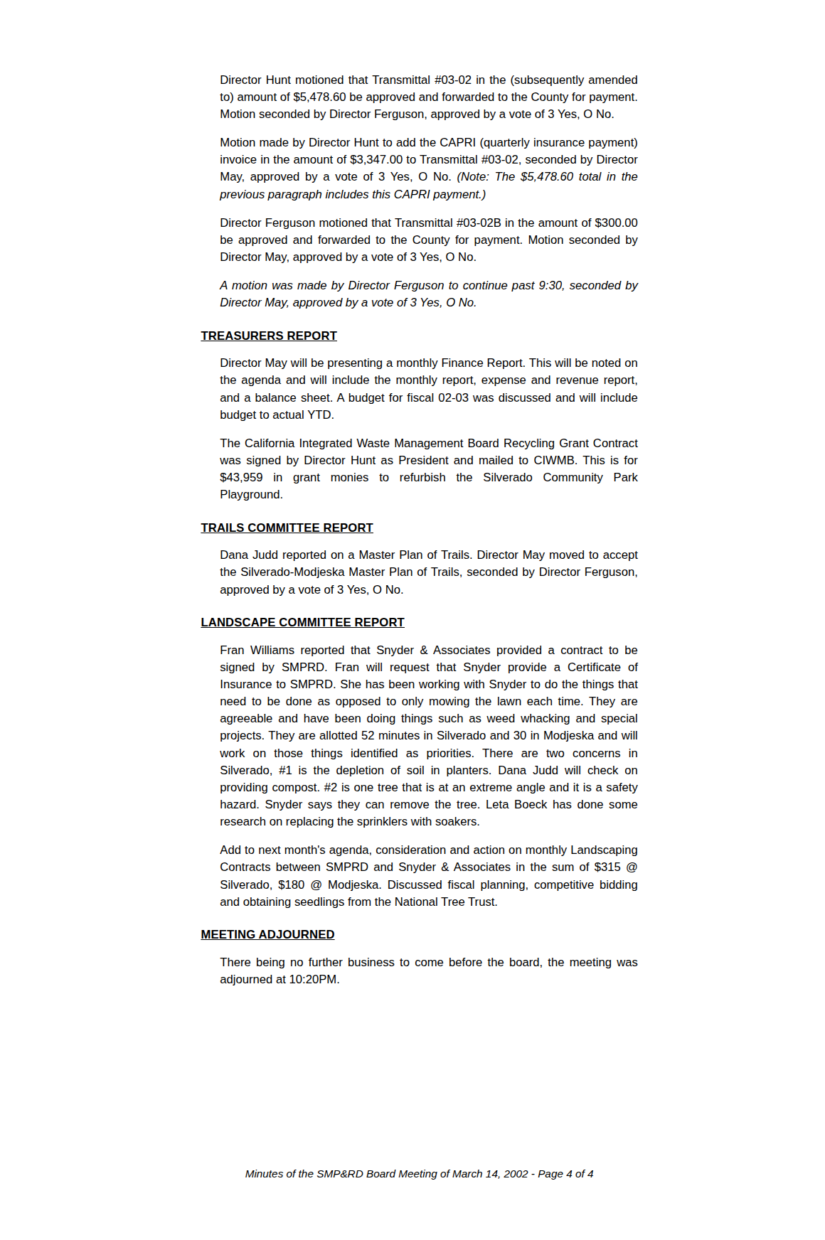Director Hunt motioned that Transmittal #03-02 in the (subsequently amended to) amount of $5,478.60 be approved and forwarded to the County for payment. Motion seconded by Director Ferguson, approved by a vote of 3 Yes, O No.
Motion made by Director Hunt to add the CAPRI (quarterly insurance payment) invoice in the amount of $3,347.00 to Transmittal #03-02, seconded by Director May, approved by a vote of 3 Yes, O No. (Note: The $5,478.60 total in the previous paragraph includes this CAPRI payment.)
Director Ferguson motioned that Transmittal #03-02B in the amount of $300.00 be approved and forwarded to the County for payment. Motion seconded by Director May, approved by a vote of 3 Yes, O No.
A motion was made by Director Ferguson to continue past 9:30, seconded by Director May, approved by a vote of 3 Yes, O No.
TREASURERS REPORT
Director May will be presenting a monthly Finance Report. This will be noted on the agenda and will include the monthly report, expense and revenue report, and a balance sheet. A budget for fiscal 02-03 was discussed and will include budget to actual YTD.
The California Integrated Waste Management Board Recycling Grant Contract was signed by Director Hunt as President and mailed to CIWMB. This is for $43,959 in grant monies to refurbish the Silverado Community Park Playground.
TRAILS COMMITTEE REPORT
Dana Judd reported on a Master Plan of Trails. Director May moved to accept the Silverado-Modjeska Master Plan of Trails, seconded by Director Ferguson, approved by a vote of 3 Yes, O No.
LANDSCAPE COMMITTEE REPORT
Fran Williams reported that Snyder & Associates provided a contract to be signed by SMPRD. Fran will request that Snyder provide a Certificate of Insurance to SMPRD. She has been working with Snyder to do the things that need to be done as opposed to only mowing the lawn each time. They are agreeable and have been doing things such as weed whacking and special projects. They are allotted 52 minutes in Silverado and 30 in Modjeska and will work on those things identified as priorities. There are two concerns in Silverado, #1 is the depletion of soil in planters. Dana Judd will check on providing compost. #2 is one tree that is at an extreme angle and it is a safety hazard. Snyder says they can remove the tree. Leta Boeck has done some research on replacing the sprinklers with soakers.
Add to next month's agenda, consideration and action on monthly Landscaping Contracts between SMPRD and Snyder & Associates in the sum of $315 @ Silverado, $180 @ Modjeska. Discussed fiscal planning, competitive bidding and obtaining seedlings from the National Tree Trust.
MEETING ADJOURNED
There being no further business to come before the board, the meeting was adjourned at 10:20PM.
Minutes of the SMP&RD Board Meeting of March 14, 2002 - Page 4 of 4